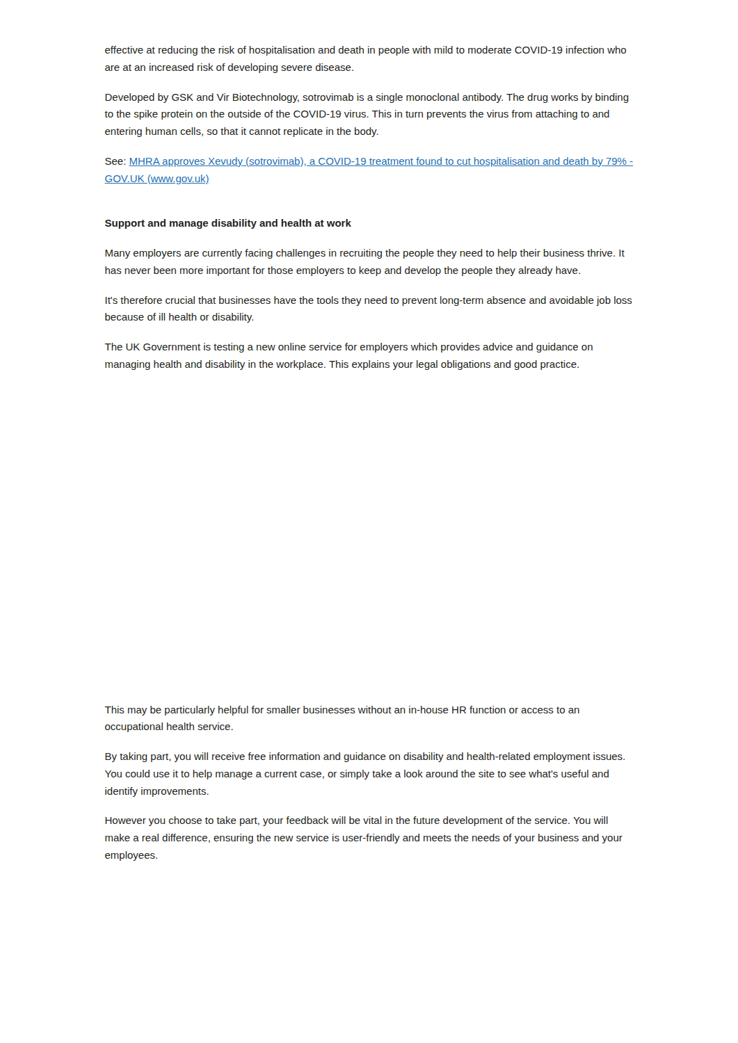effective at reducing the risk of hospitalisation and death in people with mild to moderate COVID-19 infection who are at an increased risk of developing severe disease.
Developed by GSK and Vir Biotechnology, sotrovimab is a single monoclonal antibody. The drug works by binding to the spike protein on the outside of the COVID-19 virus. This in turn prevents the virus from attaching to and entering human cells, so that it cannot replicate in the body.
See: MHRA approves Xevudy (sotrovimab), a COVID-19 treatment found to cut hospitalisation and death by 79% - GOV.UK (www.gov.uk)
Support and manage disability and health at work
Many employers are currently facing challenges in recruiting the people they need to help their business thrive. It has never been more important for those employers to keep and develop the people they already have.
It's therefore crucial that businesses have the tools they need to prevent long-term absence and avoidable job loss because of ill health or disability.
The UK Government is testing a new online service for employers which provides advice and guidance on managing health and disability in the workplace. This explains your legal obligations and good practice.
This may be particularly helpful for smaller businesses without an in-house HR function or access to an occupational health service.
By taking part, you will receive free information and guidance on disability and health-related employment issues. You could use it to help manage a current case, or simply take a look around the site to see what's useful and identify improvements.
However you choose to take part, your feedback will be vital in the future development of the service. You will make a real difference, ensuring the new service is user-friendly and meets the needs of your business and your employees.